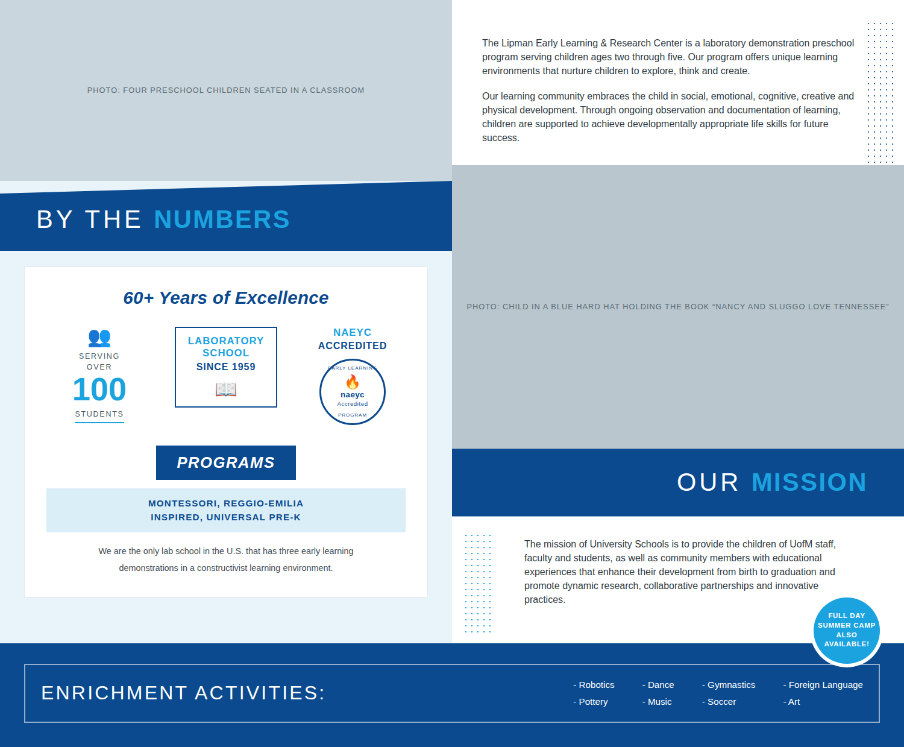Photo: four preschool children seated in a classroom
By the Numbers
60+ Years of Excellence
👥
Serving
Over
100
Students
Laboratory
School
Since 1959
📖
NAEYC
Accredited
Early Learning 🔥 naeyc Accredited Program
Programs
Montessori, Reggio-Emilia
Inspired, Universal Pre-K
We are the only lab school in the U.S. that has three early learning
demonstrations in a constructivist learning environment.
The Lipman Early Learning & Research Center is a laboratory demonstration preschool program serving children ages two through five. Our program offers unique learning environments that nurture children to explore, think and create.
Our learning community embraces the child in social, emotional, cognitive, creative and physical development. Through ongoing observation and documentation of learning, children are supported to achieve developmentally appropriate life skills for future success.
Photo: child in a blue hard hat holding the book “Nancy and Sluggo Love Tennessee”
Our Mission
The mission of University Schools is to provide the children of UofM staff, faculty and students, as well as community members with educational experiences that enhance their development from birth to graduation and promote dynamic research, collaborative partnerships and innovative practices.
Full Day Summer Camp Also Available!
Enrichment Activities:
- Robotics - Dance - Gymnastics - Foreign Language - Pottery - Music - Soccer - Art